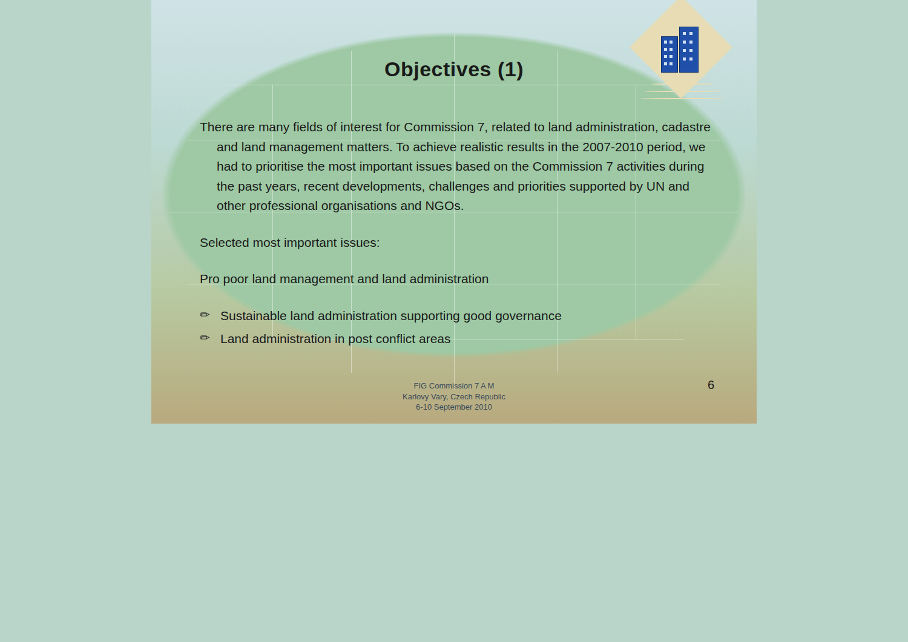Objectives (1)
There are many fields of interest for Commission 7, related to land administration, cadastre and land management matters. To achieve realistic results in the 2007-2010 period, we had to prioritise the most important issues based on the Commission 7 activities during the past years, recent developments, challenges and priorities supported by UN and other professional organisations and NGOs.
Selected most important issues:
Pro poor land management and land administration
Sustainable land administration supporting good governance
Land administration in post conflict areas
6
FIG Commission 7 A M
Karlovy Vary, Czech Republic
6-10 September 2010